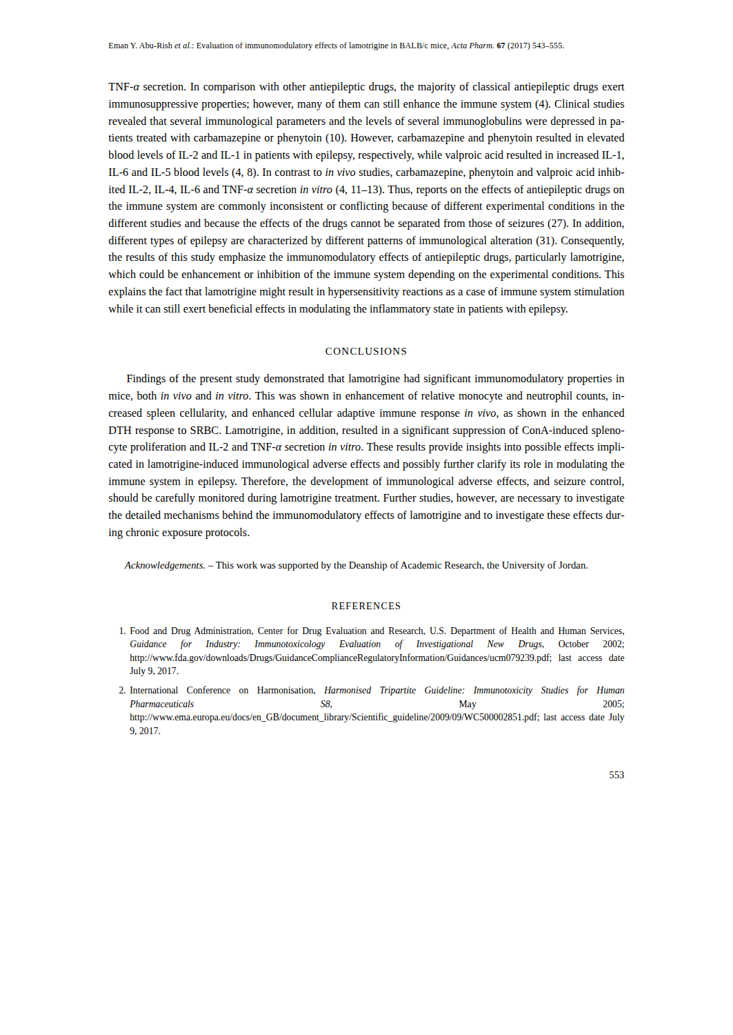Eman Y. Abu-Rish et al.: Evaluation of immunomodulatory effects of lamotrigine in BALB/c mice, Acta Pharm. 67 (2017) 543–555.
TNF-α secretion. In comparison with other antiepileptic drugs, the majority of classical antiepileptic drugs exert immunosuppressive properties; however, many of them can still enhance the immune system (4). Clinical studies revealed that several immunological parameters and the levels of several immunoglobulins were depressed in patients treated with carbamazepine or phenytoin (10). However, carbamazepine and phenytoin resulted in elevated blood levels of IL-2 and IL-1 in patients with epilepsy, respectively, while valproic acid resulted in increased IL-1, IL-6 and IL-5 blood levels (4, 8). In contrast to in vivo studies, carbamazepine, phenytoin and valproic acid inhibited IL-2, IL-4, IL-6 and TNF-α secretion in vitro (4, 11–13). Thus, reports on the effects of antiepileptic drugs on the immune system are commonly inconsistent or conflicting because of different experimental conditions in the different studies and because the effects of the drugs cannot be separated from those of seizures (27). In addition, different types of epilepsy are characterized by different patterns of immunological alteration (31). Consequently, the results of this study emphasize the immunomodulatory effects of antiepileptic drugs, particularly lamotrigine, which could be enhancement or inhibition of the immune system depending on the experimental conditions. This explains the fact that lamotrigine might result in hypersensitivity reactions as a case of immune system stimulation while it can still exert beneficial effects in modulating the inflammatory state in patients with epilepsy.
Conclusions
Findings of the present study demonstrated that lamotrigine had significant immunomodulatory properties in mice, both in vivo and in vitro. This was shown in enhancement of relative monocyte and neutrophil counts, increased spleen cellularity, and enhanced cellular adaptive immune response in vivo, as shown in the enhanced DTH response to SRBC. Lamotrigine, in addition, resulted in a significant suppression of ConA-induced splenocyte proliferation and IL-2 and TNF-α secretion in vitro. These results provide insights into possible effects implicated in lamotrigine-induced immunological adverse effects and possibly further clarify its role in modulating the immune system in epilepsy. Therefore, the development of immunological adverse effects, and seizure control, should be carefully monitored during lamotrigine treatment. Further studies, however, are necessary to investigate the detailed mechanisms behind the immunomodulatory effects of lamotrigine and to investigate these effects during chronic exposure protocols.
Acknowledgements. – This work was supported by the Deanship of Academic Research, the University of Jordan.
References
Food and Drug Administration, Center for Drug Evaluation and Research, U.S. Department of Health and Human Services, Guidance for Industry: Immunotoxicology Evaluation of Investigational New Drugs, October 2002; http://www.fda.gov/downloads/Drugs/GuidanceComplianceRegulatoryInformation/Guidances/ucm079239.pdf; last access date July 9, 2017.
International Conference on Harmonisation, Harmonised Tripartite Guideline: Immunotoxicity Studies for Human Pharmaceuticals S8, May 2005; http://www.ema.europa.eu/docs/en_GB/document_library/Scientific_guideline/2009/09/WC500002851.pdf; last access date July 9, 2017.
553